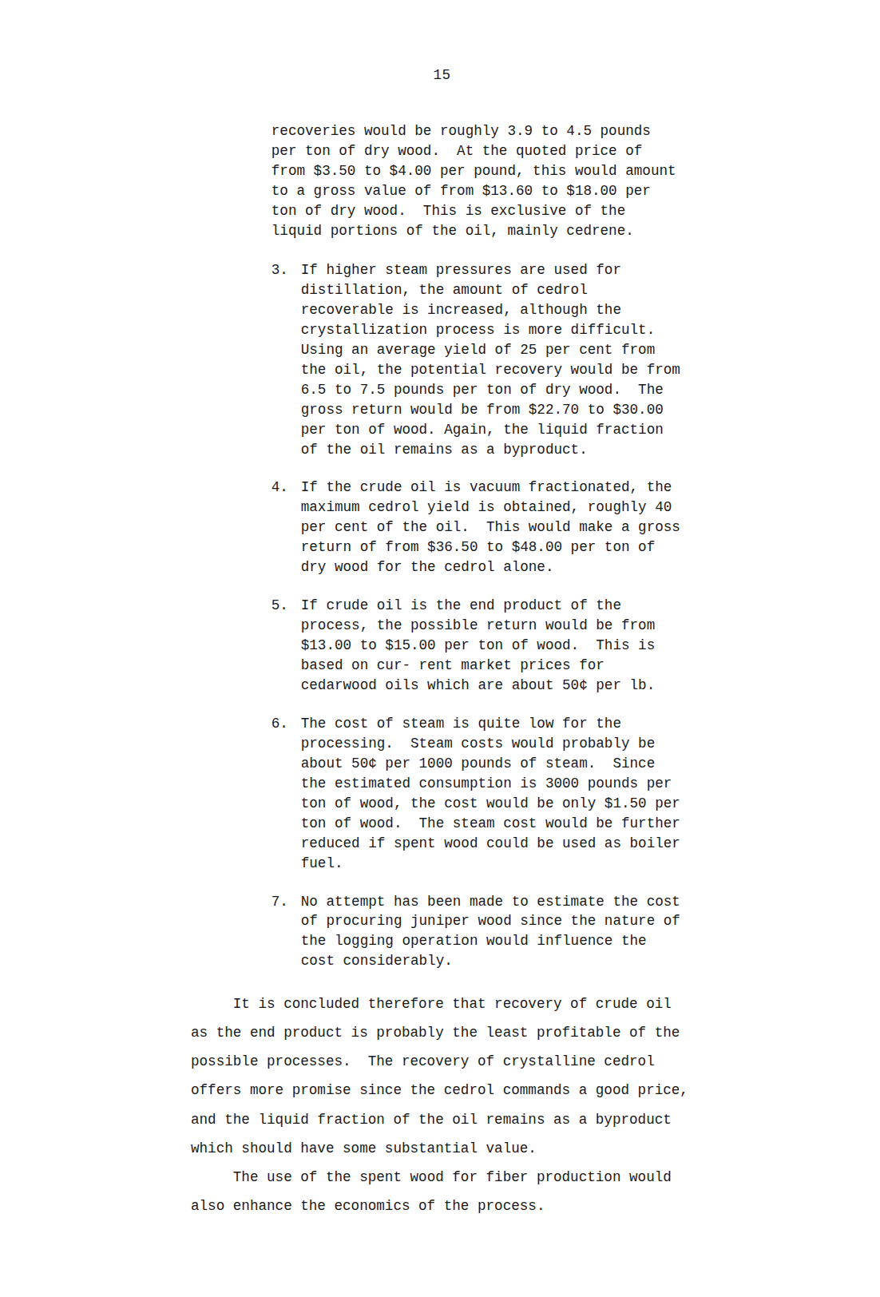15
recoveries would be roughly 3.9 to 4.5 pounds per ton of dry wood. At the quoted price of from $3.50 to $4.00 per pound, this would amount to a gross value of from $13.60 to $18.00 per ton of dry wood. This is exclusive of the liquid portions of the oil, mainly cedrene.
3. If higher steam pressures are used for distillation, the amount of cedrol recoverable is increased, although the crystallization process is more difficult. Using an average yield of 25 per cent from the oil, the potential recovery would be from 6.5 to 7.5 pounds per ton of dry wood. The gross return would be from $22.70 to $30.00 per ton of wood. Again, the liquid fraction of the oil remains as a byproduct.
4. If the crude oil is vacuum fractionated, the maximum cedrol yield is obtained, roughly 40 per cent of the oil. This would make a gross return of from $36.50 to $48.00 per ton of dry wood for the cedrol alone.
5. If crude oil is the end product of the process, the possible return would be from $13.00 to $15.00 per ton of wood. This is based on cur- rent market prices for cedarwood oils which are about 50¢ per lb.
6. The cost of steam is quite low for the processing. Steam costs would probably be about 50¢ per 1000 pounds of steam. Since the estimated consumption is 3000 pounds per ton of wood, the cost would be only $1.50 per ton of wood. The steam cost would be further reduced if spent wood could be used as boiler fuel.
7. No attempt has been made to estimate the cost of procuring juniper wood since the nature of the logging operation would influence the cost considerably.
It is concluded therefore that recovery of crude oil as the end product is probably the least profitable of the possible processes. The recovery of crystalline cedrol offers more promise since the cedrol commands a good price, and the liquid fraction of the oil remains as a byproduct which should have some substantial value.
The use of the spent wood for fiber production would also enhance the economics of the process.